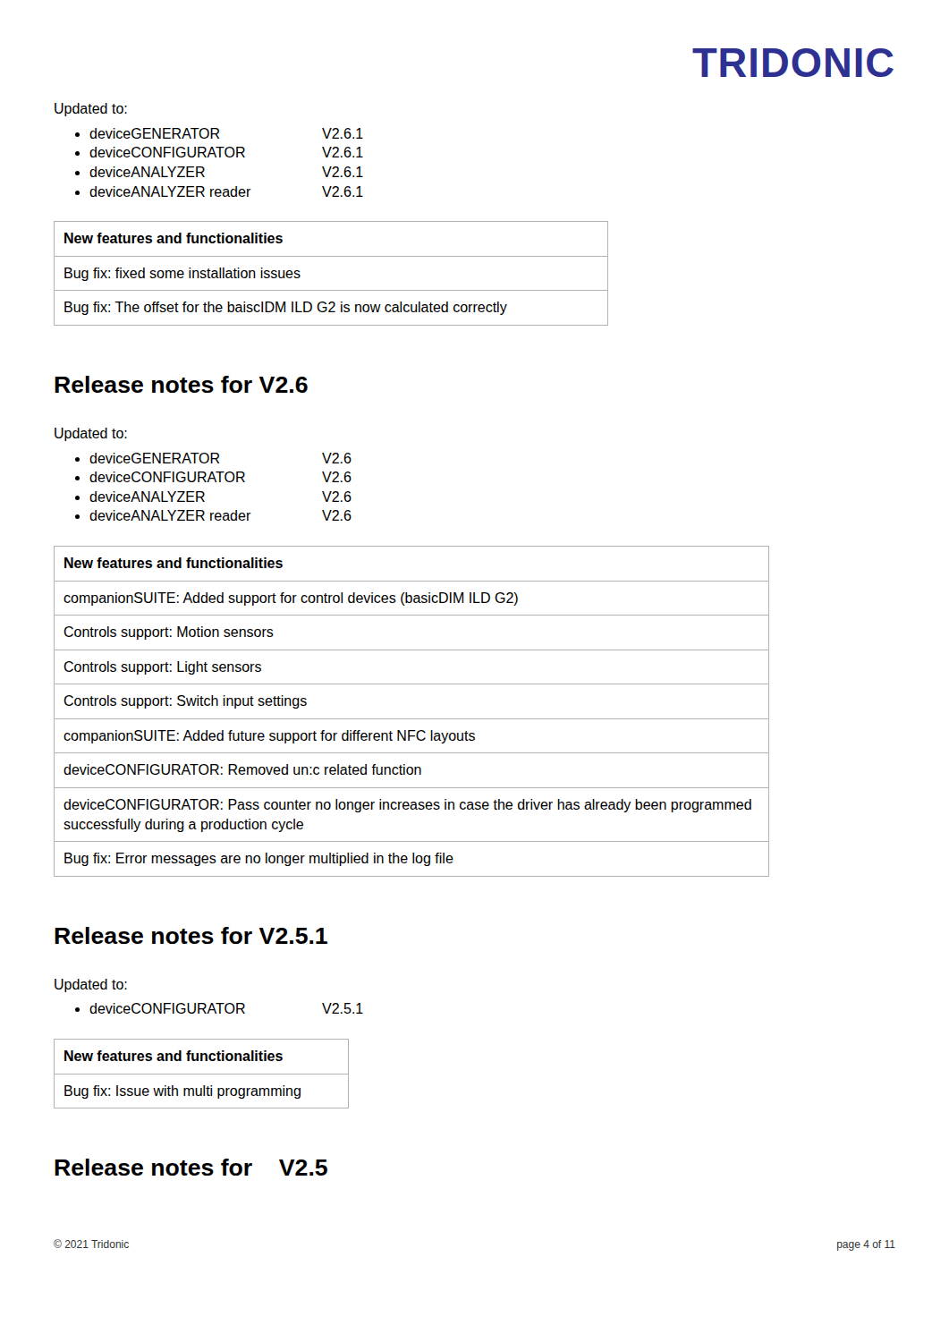TRIDONIC
Updated to:
deviceGENERATOR V2.6.1
deviceCONFIGURATOR V2.6.1
deviceANALYZER V2.6.1
deviceANALYZER reader V2.6.1
| New features and functionalities |
| --- |
| Bug fix: fixed some installation issues |
| Bug fix: The offset for the baiscIDM ILD G2 is now calculated correctly |
Release notes for V2.6
Updated to:
deviceGENERATOR V2.6
deviceCONFIGURATOR V2.6
deviceANALYZER V2.6
deviceANALYZER reader V2.6
| New features and functionalities |
| --- |
| companionSUITE: Added support for control devices (basicDIM ILD G2) |
| Controls support: Motion sensors |
| Controls support: Light sensors |
| Controls support: Switch input settings |
| companionSUITE: Added future support for different NFC layouts |
| deviceCONFIGURATOR: Removed un:c related function |
| deviceCONFIGURATOR: Pass counter no longer increases in case the driver has already been programmed successfully during a production cycle |
| Bug fix: Error messages are no longer multiplied in the log file |
Release notes for V2.5.1
Updated to:
deviceCONFIGURATOR V2.5.1
| New features and functionalities |
| --- |
| Bug fix: Issue with multi programming |
Release notes for V2.5
© 2021 Tridonic page 4 of 11